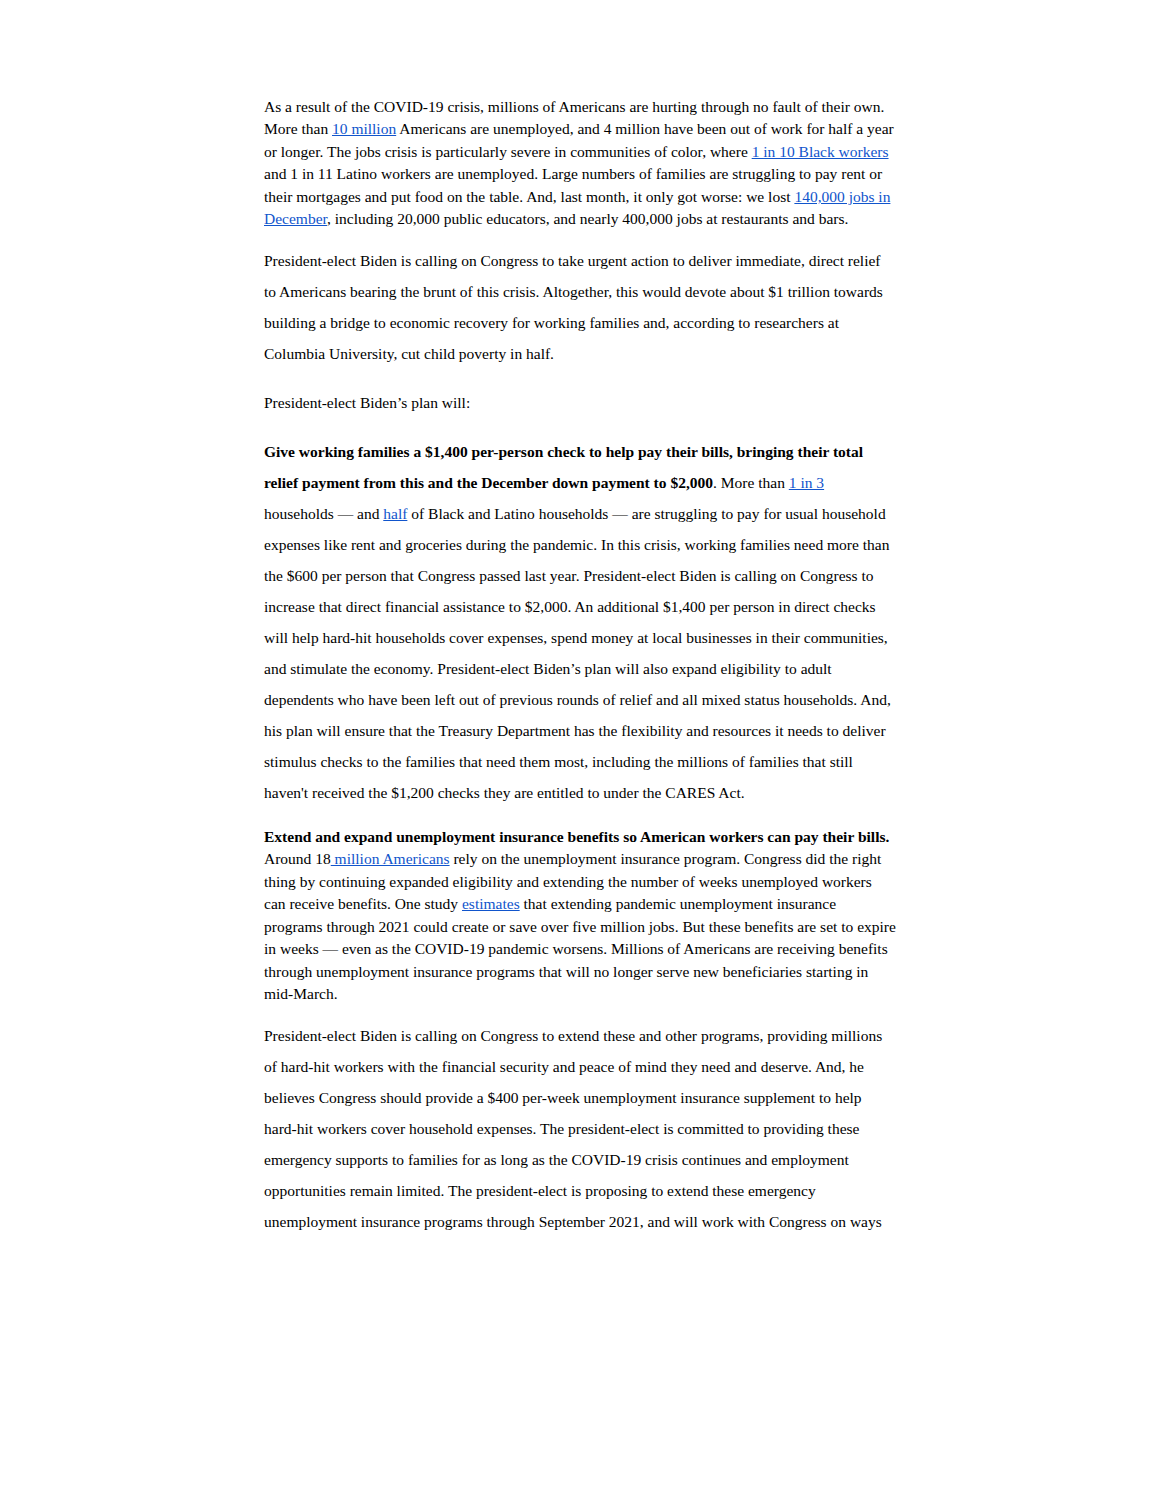As a result of the COVID-19 crisis, millions of Americans are hurting through no fault of their own. More than 10 million Americans are unemployed, and 4 million have been out of work for half a year or longer. The jobs crisis is particularly severe in communities of color, where 1 in 10 Black workers and 1 in 11 Latino workers are unemployed. Large numbers of families are struggling to pay rent or their mortgages and put food on the table. And, last month, it only got worse: we lost 140,000 jobs in December, including 20,000 public educators, and nearly 400,000 jobs at restaurants and bars.
President-elect Biden is calling on Congress to take urgent action to deliver immediate, direct relief to Americans bearing the brunt of this crisis. Altogether, this would devote about $1 trillion towards building a bridge to economic recovery for working families and, according to researchers at Columbia University, cut child poverty in half.
President-elect Biden’s plan will:
Give working families a $1,400 per-person check to help pay their bills, bringing their total relief payment from this and the December down payment to $2,000. More than 1 in 3 households — and half of Black and Latino households — are struggling to pay for usual household expenses like rent and groceries during the pandemic. In this crisis, working families need more than the $600 per person that Congress passed last year. President-elect Biden is calling on Congress to increase that direct financial assistance to $2,000. An additional $1,400 per person in direct checks will help hard-hit households cover expenses, spend money at local businesses in their communities, and stimulate the economy. President-elect Biden’s plan will also expand eligibility to adult dependents who have been left out of previous rounds of relief and all mixed status households. And, his plan will ensure that the Treasury Department has the flexibility and resources it needs to deliver stimulus checks to the families that need them most, including the millions of families that still haven't received the $1,200 checks they are entitled to under the CARES Act.
Extend and expand unemployment insurance benefits so American workers can pay their bills. Around 18 million Americans rely on the unemployment insurance program. Congress did the right thing by continuing expanded eligibility and extending the number of weeks unemployed workers can receive benefits. One study estimates that extending pandemic unemployment insurance programs through 2021 could create or save over five million jobs. But these benefits are set to expire in weeks — even as the COVID-19 pandemic worsens. Millions of Americans are receiving benefits through unemployment insurance programs that will no longer serve new beneficiaries starting in mid-March.
President-elect Biden is calling on Congress to extend these and other programs, providing millions of hard-hit workers with the financial security and peace of mind they need and deserve. And, he believes Congress should provide a $400 per-week unemployment insurance supplement to help hard-hit workers cover household expenses. The president-elect is committed to providing these emergency supports to families for as long as the COVID-19 crisis continues and employment opportunities remain limited. The president-elect is proposing to extend these emergency unemployment insurance programs through September 2021, and will work with Congress on ways